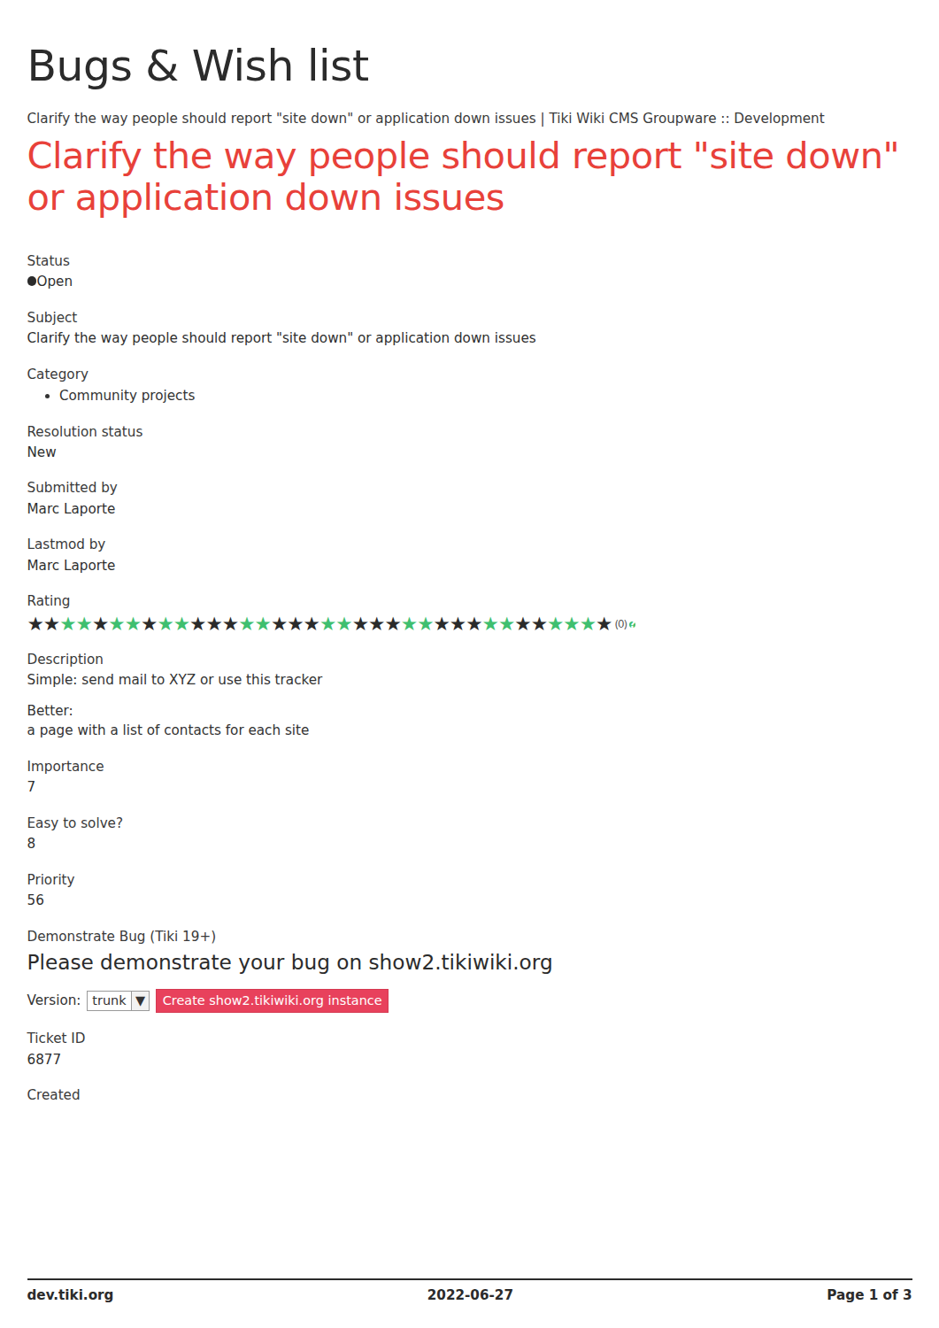Bugs & Wish list
Clarify the way people should report "site down" or application down issues | Tiki Wiki CMS Groupware :: Development
Clarify the way people should report "site down" or application down issues
Status Open
Subject Clarify the way people should report "site down" or application down issues
Category
Community projects
Resolution status New
Submitted by Marc Laporte
Lastmod by Marc Laporte
Rating
★★★★★★★★★★★★★★★★★★★★★★★★★★★★★★★★★★★★(0)?
Description
Simple: send mail to XYZ or use this tracker
Better:
a page with a list of contacts for each site
Importance 7
Easy to solve? 8
Priority 56
Demonstrate Bug (Tiki 19+)
Please demonstrate your bug on show2.tikiwiki.org
Version: trunk▼ Create show2.tikiwiki.org instance
Ticket ID 6877
Created
dev.tiki.org 2022-06-27 Page 1 of 3